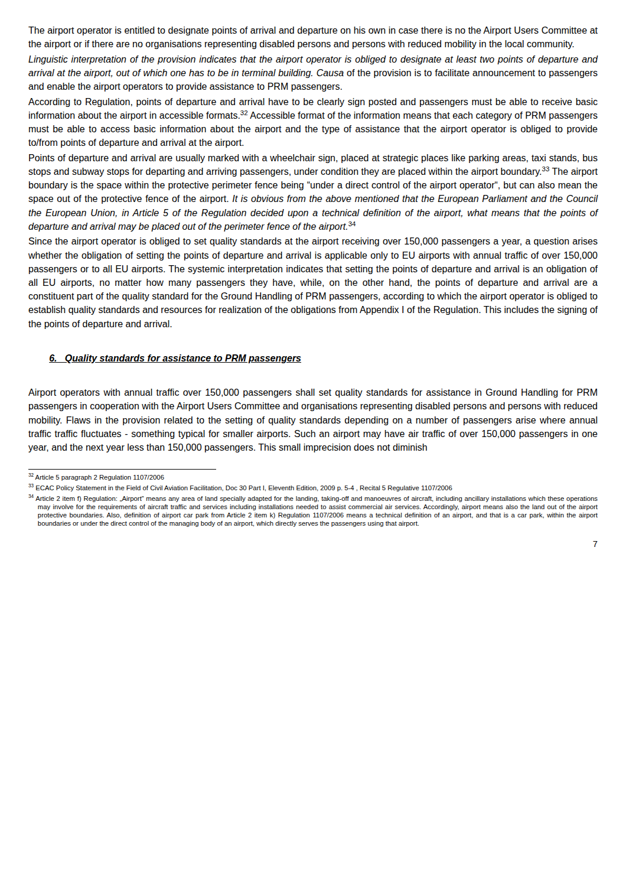The airport operator is entitled to designate points of arrival and departure on his own in case there is no the Airport Users Committee at the airport or if there are no organisations representing disabled persons and persons with reduced mobility in the local community.
Linguistic interpretation of the provision indicates that the airport operator is obliged to designate at least two points of departure and arrival at the airport, out of which one has to be in terminal building. Causa of the provision is to facilitate announcement to passengers and enable the airport operators to provide assistance to PRM passengers.
According to Regulation, points of departure and arrival have to be clearly sign posted and passengers must be able to receive basic information about the airport in accessible formats.32 Accessible format of the information means that each category of PRM passengers must be able to access basic information about the airport and the type of assistance that the airport operator is obliged to provide to/from points of departure and arrival at the airport.
Points of departure and arrival are usually marked with a wheelchair sign, placed at strategic places like parking areas, taxi stands, bus stops and subway stops for departing and arriving passengers, under condition they are placed within the airport boundary.33 The airport boundary is the space within the protective perimeter fence being “under a direct control of the airport operator“, but can also mean the space out of the protective fence of the airport. It is obvious from the above mentioned that the European Parliament and the Council the European Union, in Article 5 of the Regulation decided upon a technical definition of the airport, what means that the points of departure and arrival may be placed out of the perimeter fence of the airport.34
Since the airport operator is obliged to set quality standards at the airport receiving over 150,000 passengers a year, a question arises whether the obligation of setting the points of departure and arrival is applicable only to EU airports with annual traffic of over 150,000 passengers or to all EU airports. The systemic interpretation indicates that setting the points of departure and arrival is an obligation of all EU airports, no matter how many passengers they have, while, on the other hand, the points of departure and arrival are a constituent part of the quality standard for the Ground Handling of PRM passengers, according to which the airport operator is obliged to establish quality standards and resources for realization of the obligations from Appendix I of the Regulation. This includes the signing of the points of departure and arrival.
6. Quality standards for assistance to PRM passengers
Airport operators with annual traffic over 150,000 passengers shall set quality standards for assistance in Ground Handling for PRM passengers in cooperation with the Airport Users Committee and organisations representing disabled persons and persons with reduced mobility. Flaws in the provision related to the setting of quality standards depending on a number of passengers arise where annual traffic traffic fluctuates - something typical for smaller airports. Such an airport may have air traffic of over 150,000 passengers in one year, and the next year less than 150,000 passengers. This small imprecision does not diminish
32 Article 5 paragraph 2 Regulation 1107/2006
33 ECAC Policy Statement in the Field of Civil Aviation Facilitation, Doc 30 Part I, Eleventh Edition, 2009 p. 5-4 , Recital 5 Regulative 1107/2006
34 Article 2 item f) Regulation: „Airport” means any area of land specially adapted for the landing, taking-off and manoeuvres of aircraft, including ancillary installations which these operations may involve for the requirements of aircraft traffic and services including installations needed to assist commercial air services. Accordingly, airport means also the land out of the airport protective boundaries. Also, definition of airport car park from Article 2 item k) Regulation 1107/2006 means a technical definition of an airport, and that is a car park, within the airport boundaries or under the direct control of the managing body of an airport, which directly serves the passengers using that airport.
7